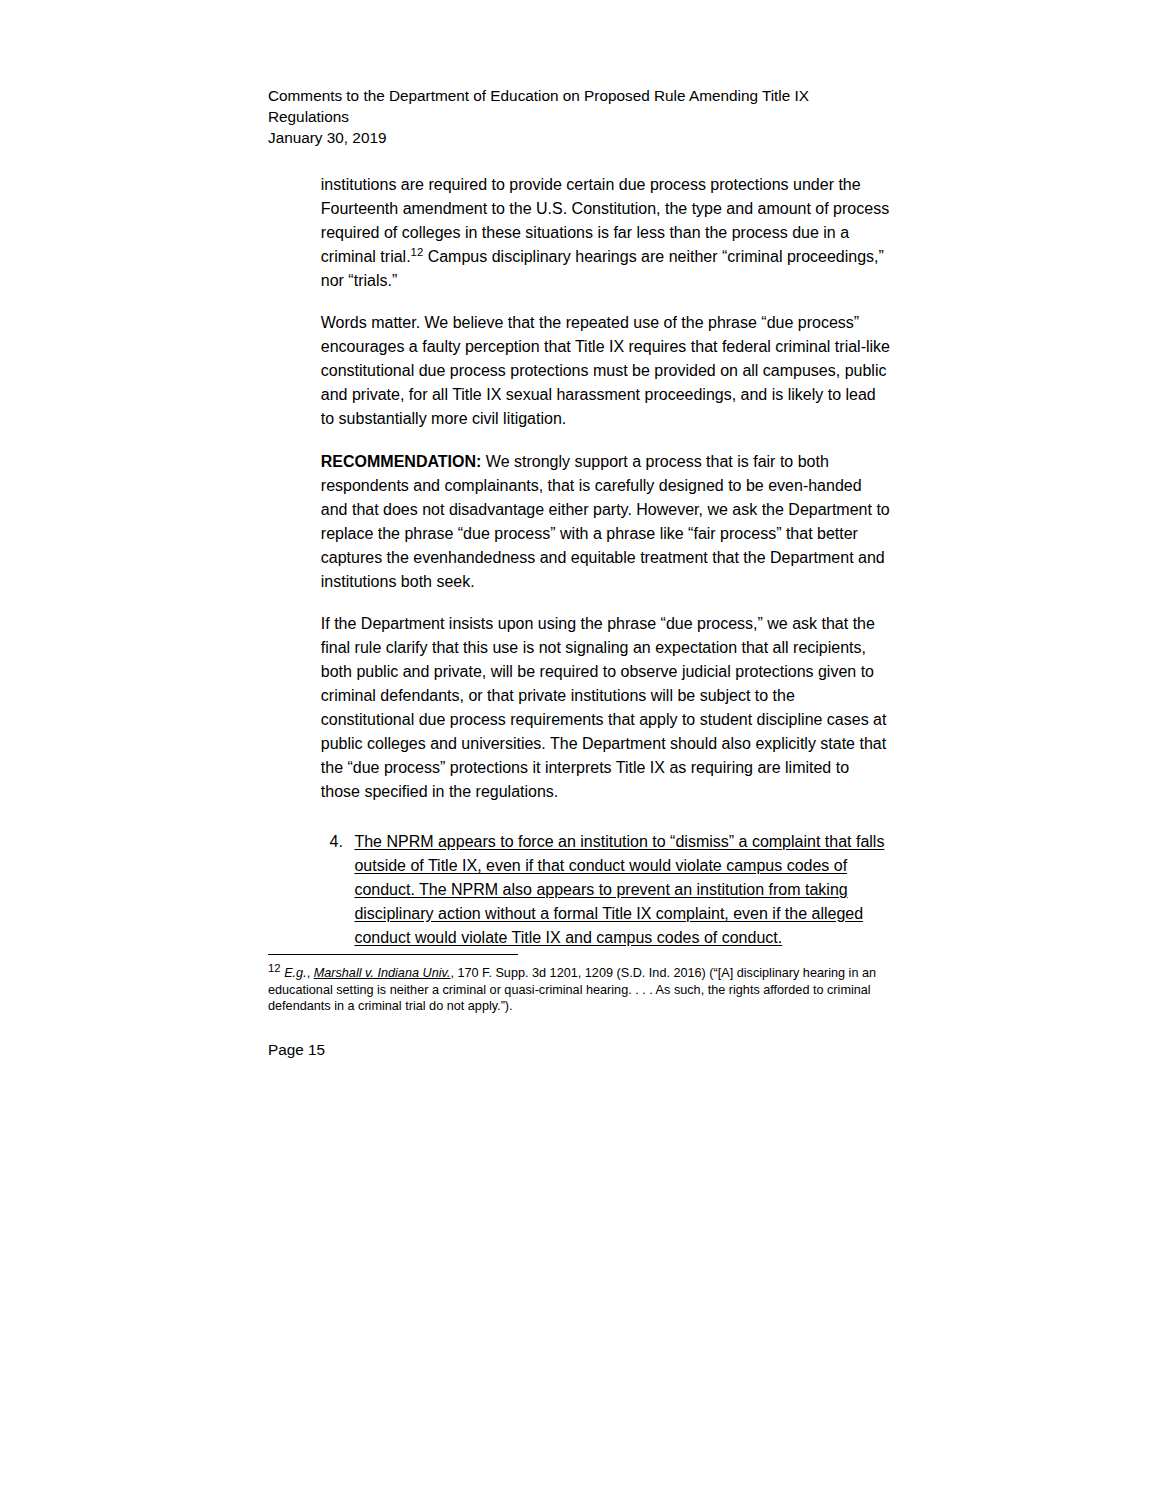Comments to the Department of Education on Proposed Rule Amending Title IX Regulations
January 30, 2019
institutions are required to provide certain due process protections under the Fourteenth amendment to the U.S. Constitution, the type and amount of process required of colleges in these situations is far less than the process due in a criminal trial.12 Campus disciplinary hearings are neither “criminal proceedings,” nor “trials.”
Words matter. We believe that the repeated use of the phrase “due process” encourages a faulty perception that Title IX requires that federal criminal trial-like constitutional due process protections must be provided on all campuses, public and private, for all Title IX sexual harassment proceedings, and is likely to lead to substantially more civil litigation.
RECOMMENDATION: We strongly support a process that is fair to both respondents and complainants, that is carefully designed to be even-handed and that does not disadvantage either party. However, we ask the Department to replace the phrase “due process” with a phrase like “fair process” that better captures the evenhandedness and equitable treatment that the Department and institutions both seek.
If the Department insists upon using the phrase “due process,” we ask that the final rule clarify that this use is not signaling an expectation that all recipients, both public and private, will be required to observe judicial protections given to criminal defendants, or that private institutions will be subject to the constitutional due process requirements that apply to student discipline cases at public colleges and universities. The Department should also explicitly state that the “due process” protections it interprets Title IX as requiring are limited to those specified in the regulations.
The NPRM appears to force an institution to “dismiss” a complaint that falls outside of Title IX, even if that conduct would violate campus codes of conduct. The NPRM also appears to prevent an institution from taking disciplinary action without a formal Title IX complaint, even if the alleged conduct would violate Title IX and campus codes of conduct.
12 E.g., Marshall v. Indiana Univ., 170 F. Supp. 3d 1201, 1209 (S.D. Ind. 2016) (“[A] disciplinary hearing in an educational setting is neither a criminal or quasi-criminal hearing. . . . As such, the rights afforded to criminal defendants in a criminal trial do not apply.”).
Page 15